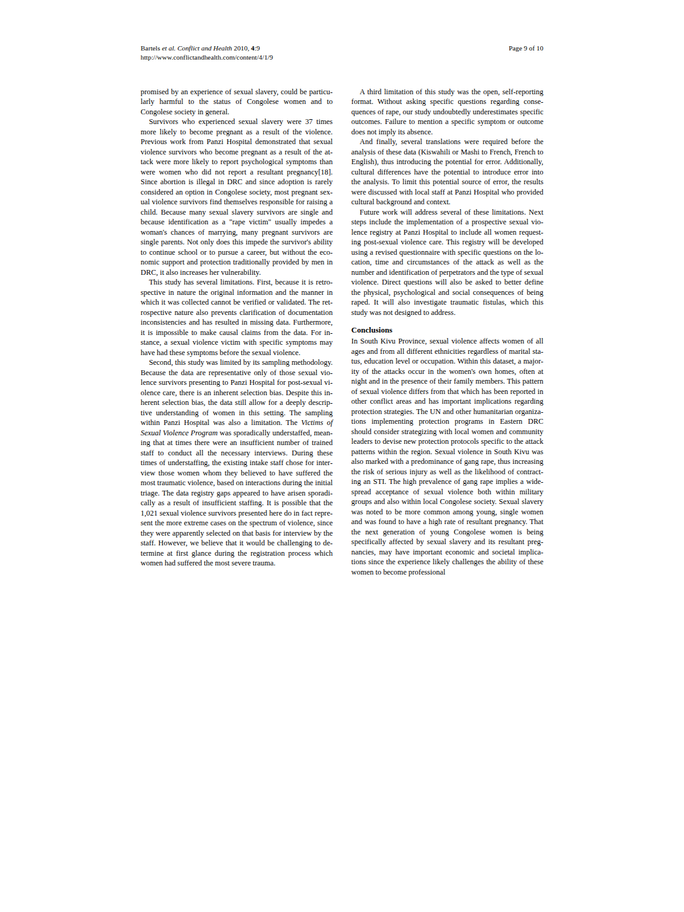Bartels et al. Conflict and Health 2010, 4:9 http://www.conflictandhealth.com/content/4/1/9
Page 9 of 10
promised by an experience of sexual slavery, could be particularly harmful to the status of Congolese women and to Congolese society in general.
Survivors who experienced sexual slavery were 37 times more likely to become pregnant as a result of the violence. Previous work from Panzi Hospital demonstrated that sexual violence survivors who become pregnant as a result of the attack were more likely to report psychological symptoms than were women who did not report a resultant pregnancy[18]. Since abortion is illegal in DRC and since adoption is rarely considered an option in Congolese society, most pregnant sexual violence survivors find themselves responsible for raising a child. Because many sexual slavery survivors are single and because identification as a "rape victim" usually impedes a woman's chances of marrying, many pregnant survivors are single parents. Not only does this impede the survivor's ability to continue school or to pursue a career, but without the economic support and protection traditionally provided by men in DRC, it also increases her vulnerability.
This study has several limitations. First, because it is retrospective in nature the original information and the manner in which it was collected cannot be verified or validated. The retrospective nature also prevents clarification of documentation inconsistencies and has resulted in missing data. Furthermore, it is impossible to make causal claims from the data. For instance, a sexual violence victim with specific symptoms may have had these symptoms before the sexual violence.
Second, this study was limited by its sampling methodology. Because the data are representative only of those sexual violence survivors presenting to Panzi Hospital for post-sexual violence care, there is an inherent selection bias. Despite this inherent selection bias, the data still allow for a deeply descriptive understanding of women in this setting. The sampling within Panzi Hospital was also a limitation. The Victims of Sexual Violence Program was sporadically understaffed, meaning that at times there were an insufficient number of trained staff to conduct all the necessary interviews. During these times of understaffing, the existing intake staff chose for interview those women whom they believed to have suffered the most traumatic violence, based on interactions during the initial triage. The data registry gaps appeared to have arisen sporadically as a result of insufficient staffing. It is possible that the 1,021 sexual violence survivors presented here do in fact represent the more extreme cases on the spectrum of violence, since they were apparently selected on that basis for interview by the staff. However, we believe that it would be challenging to determine at first glance during the registration process which women had suffered the most severe trauma.
A third limitation of this study was the open, self-reporting format. Without asking specific questions regarding consequences of rape, our study undoubtedly underestimates specific outcomes. Failure to mention a specific symptom or outcome does not imply its absence.
And finally, several translations were required before the analysis of these data (Kiswahili or Mashi to French, French to English), thus introducing the potential for error. Additionally, cultural differences have the potential to introduce error into the analysis. To limit this potential source of error, the results were discussed with local staff at Panzi Hospital who provided cultural background and context.
Future work will address several of these limitations. Next steps include the implementation of a prospective sexual violence registry at Panzi Hospital to include all women requesting post-sexual violence care. This registry will be developed using a revised questionnaire with specific questions on the location, time and circumstances of the attack as well as the number and identification of perpetrators and the type of sexual violence. Direct questions will also be asked to better define the physical, psychological and social consequences of being raped. It will also investigate traumatic fistulas, which this study was not designed to address.
Conclusions
In South Kivu Province, sexual violence affects women of all ages and from all different ethnicities regardless of marital status, education level or occupation. Within this dataset, a majority of the attacks occur in the women's own homes, often at night and in the presence of their family members. This pattern of sexual violence differs from that which has been reported in other conflict areas and has important implications regarding protection strategies. The UN and other humanitarian organizations implementing protection programs in Eastern DRC should consider strategizing with local women and community leaders to devise new protection protocols specific to the attack patterns within the region. Sexual violence in South Kivu was also marked with a predominance of gang rape, thus increasing the risk of serious injury as well as the likelihood of contracting an STI. The high prevalence of gang rape implies a widespread acceptance of sexual violence both within military groups and also within local Congolese society. Sexual slavery was noted to be more common among young, single women and was found to have a high rate of resultant pregnancy. That the next generation of young Congolese women is being specifically affected by sexual slavery and its resultant pregnancies, may have important economic and societal implications since the experience likely challenges the ability of these women to become professional